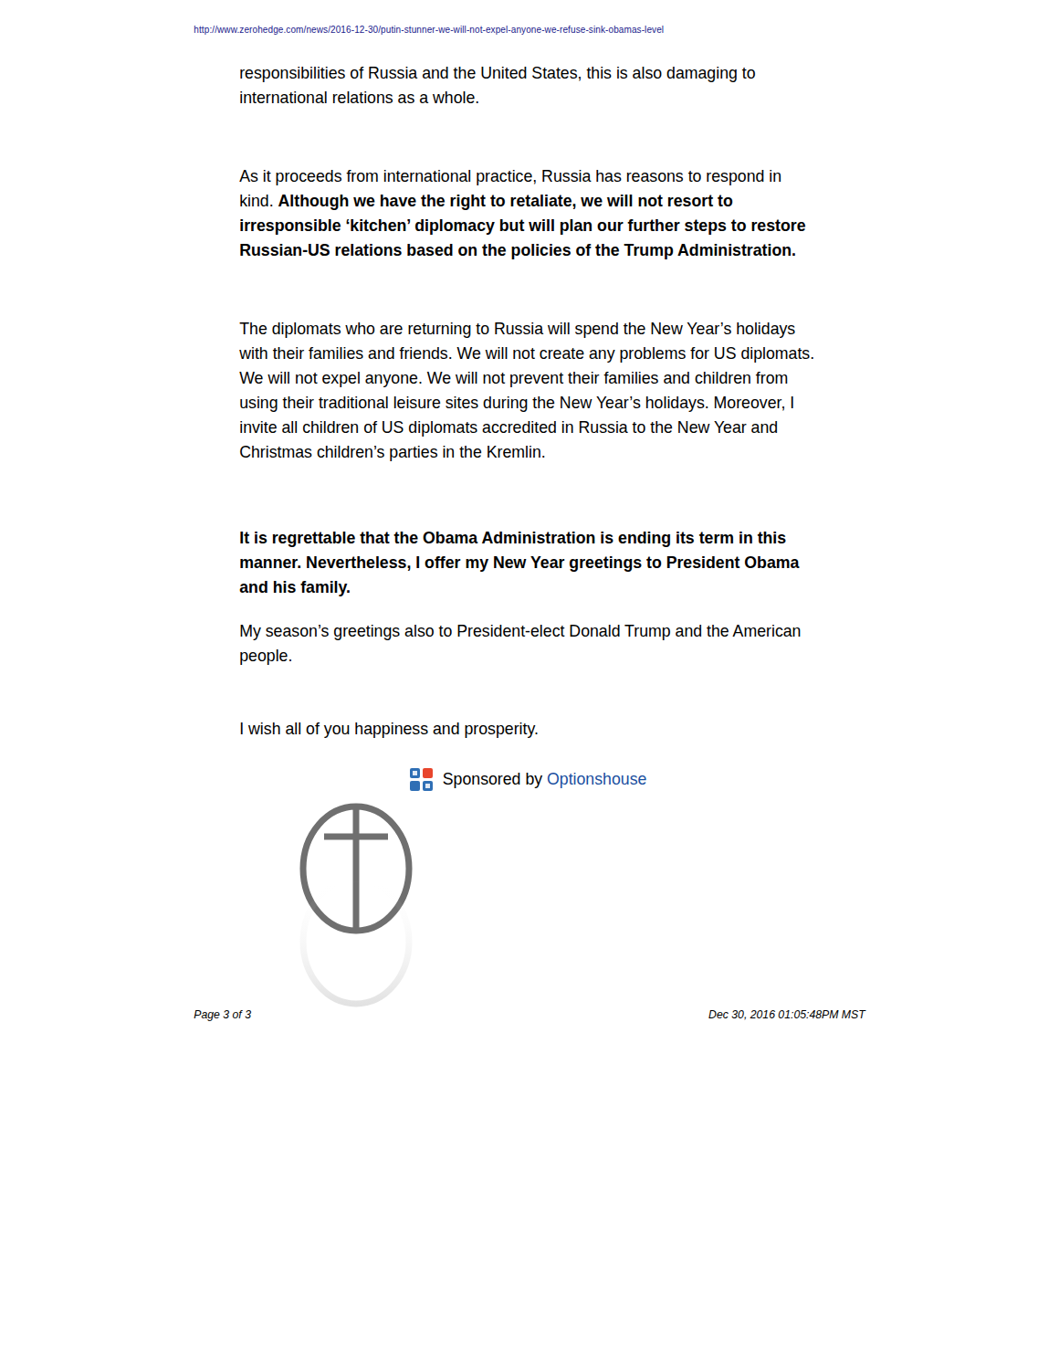http://www.zerohedge.com/news/2016-12-30/putin-stunner-we-will-not-expel-anyone-we-refuse-sink-obamas-level
responsibilities of Russia and the United States, this is also damaging to international relations as a whole.
As it proceeds from international practice, Russia has reasons to respond in kind. Although we have the right to retaliate, we will not resort to irresponsible ‘kitchen’ diplomacy but will plan our further steps to restore Russian-US relations based on the policies of the Trump Administration.
The diplomats who are returning to Russia will spend the New Year’s holidays with their families and friends. We will not create any problems for US diplomats. We will not expel anyone. We will not prevent their families and children from using their traditional leisure sites during the New Year’s holidays. Moreover, I invite all children of US diplomats accredited in Russia to the New Year and Christmas children’s parties in the Kremlin.
It is regrettable that the Obama Administration is ending its term in this manner. Nevertheless, I offer my New Year greetings to President Obama and his family.
My season’s greetings also to President-elect Donald Trump and the American people.
I wish all of you happiness and prosperity.
Sponsored by Optionshouse
Page 3 of 3
Dec 30, 2016 01:05:48PM MST